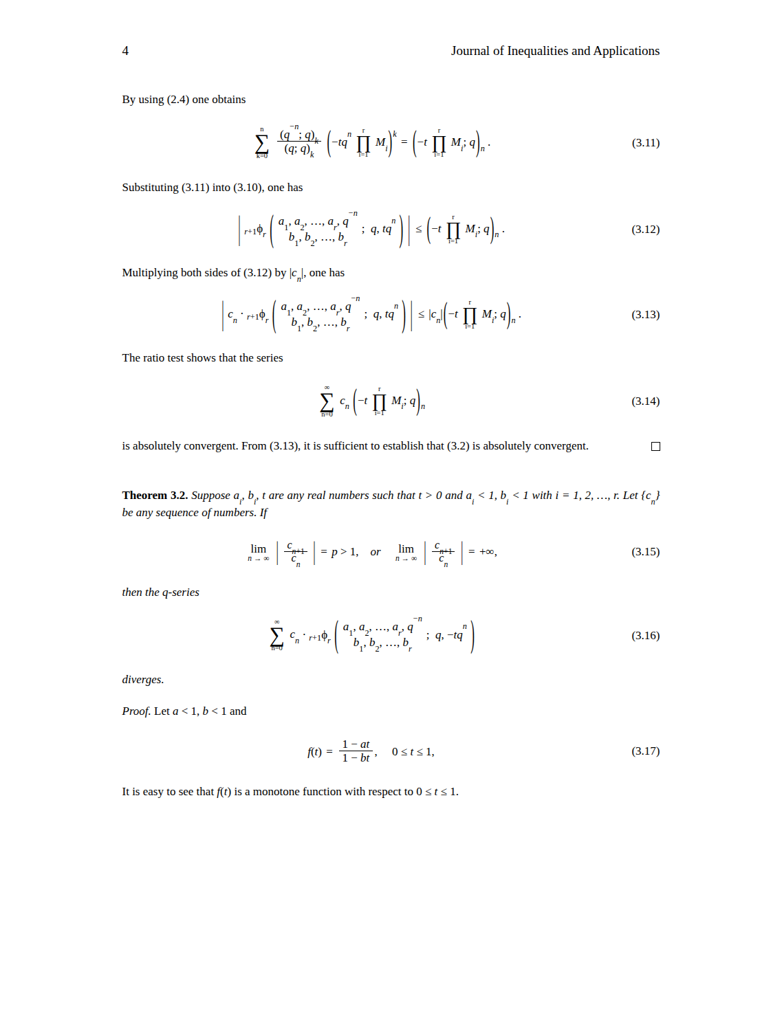4
Journal of Inequalities and Applications
By using (2.4) one obtains
n ∑ k=0 (q−n; q)k (q; q)k (−tqn r ∏ i=1 Mi)k = (−t r ∏ i=1 Mi; q)n .
(3.11)
Substituting (3.11) into (3.10), one has
| r+1 ϕr ( a1, a2, …, ar, q−n b1, b2, …, br ; q, tqn ) | ≤ (−t r ∏ i=1 Mi; q)n .
(3.12)
Multiplying both sides of (3.12) by |cn|, one has
| cn · r+1 ϕr ( a1, a2, …, ar, q−n b1, b2, …, br ; q, tqn ) | ≤ |cn|(−t r ∏ i=1 Mi; q)n .
(3.13)
The ratio test shows that the series
∞ ∑ n=0 cn (−t r ∏ i=1 Mi; q)n
(3.14)
is absolutely convergent. From (3.13), it is sufficient to establish that (3.2) is absolutely convergent.
Theorem 3.2. Suppose ai, bi, t are any real numbers such that t > 0 and ai < 1, bi < 1 with i = 1, 2, …, r. Let {cn} be any sequence of numbers. If
lim n → ∞ | cn+1 cn | = p > 1, or lim n → ∞ | cn+1 cn | = +∞,
(3.15)
then the q-series
∞ ∑ n=0 cn · r+1 ϕr ( a1, a2, …, ar, q−n b1, b2, …, br ; q, −tqn )
(3.16)
diverges.
Proof. Let a < 1, b < 1 and
f(t) = 1 − at 1 − bt , 0 ≤ t ≤ 1,
(3.17)
It is easy to see that f(t) is a monotone function with respect to 0 ≤ t ≤ 1.